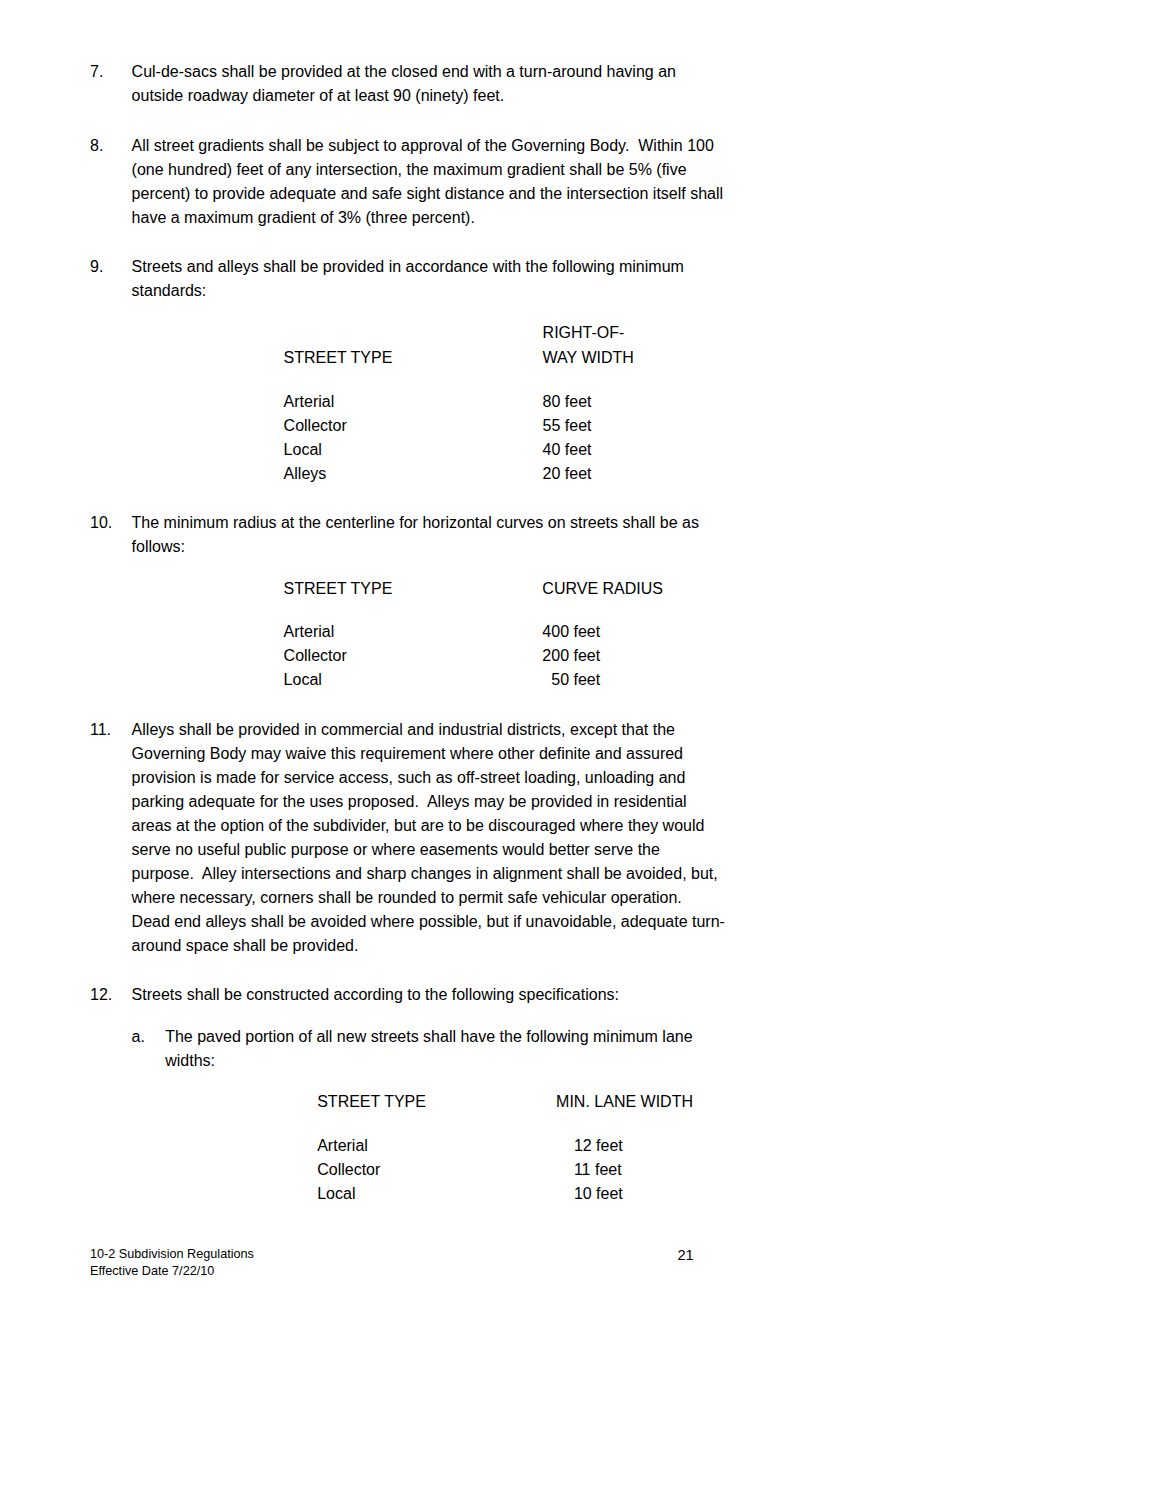7. Cul-de-sacs shall be provided at the closed end with a turn-around having an outside roadway diameter of at least 90 (ninety) feet.
8. All street gradients shall be subject to approval of the Governing Body. Within 100 (one hundred) feet of any intersection, the maximum gradient shall be 5% (five percent) to provide adequate and safe sight distance and the intersection itself shall have a maximum gradient of 3% (three percent).
9. Streets and alleys shall be provided in accordance with the following minimum standards:
| | RIGHT-OF- |
| STREET TYPE | WAY WIDTH |
| Arterial | 80 feet |
| Collector | 55 feet |
| Local | 40 feet |
| Alleys | 20 feet |
10. The minimum radius at the centerline for horizontal curves on streets shall be as follows:
| STREET TYPE | CURVE RADIUS |
| Arterial | 400 feet |
| Collector | 200 feet |
| Local | 50 feet |
11. Alleys shall be provided in commercial and industrial districts, except that the Governing Body may waive this requirement where other definite and assured provision is made for service access, such as off-street loading, unloading and parking adequate for the uses proposed. Alleys may be provided in residential areas at the option of the subdivider, but are to be discouraged where they would serve no useful public purpose or where easements would better serve the purpose. Alley intersections and sharp changes in alignment shall be avoided, but, where necessary, corners shall be rounded to permit safe vehicular operation. Dead end alleys shall be avoided where possible, but if unavoidable, adequate turn-around space shall be provided.
12. Streets shall be constructed according to the following specifications:
a. The paved portion of all new streets shall have the following minimum lane widths:
| STREET TYPE | MIN. LANE WIDTH |
| Arterial | 12 feet |
| Collector | 11 feet |
| Local | 10 feet |
10-2 Subdivision Regulations
Effective Date 7/22/10 21